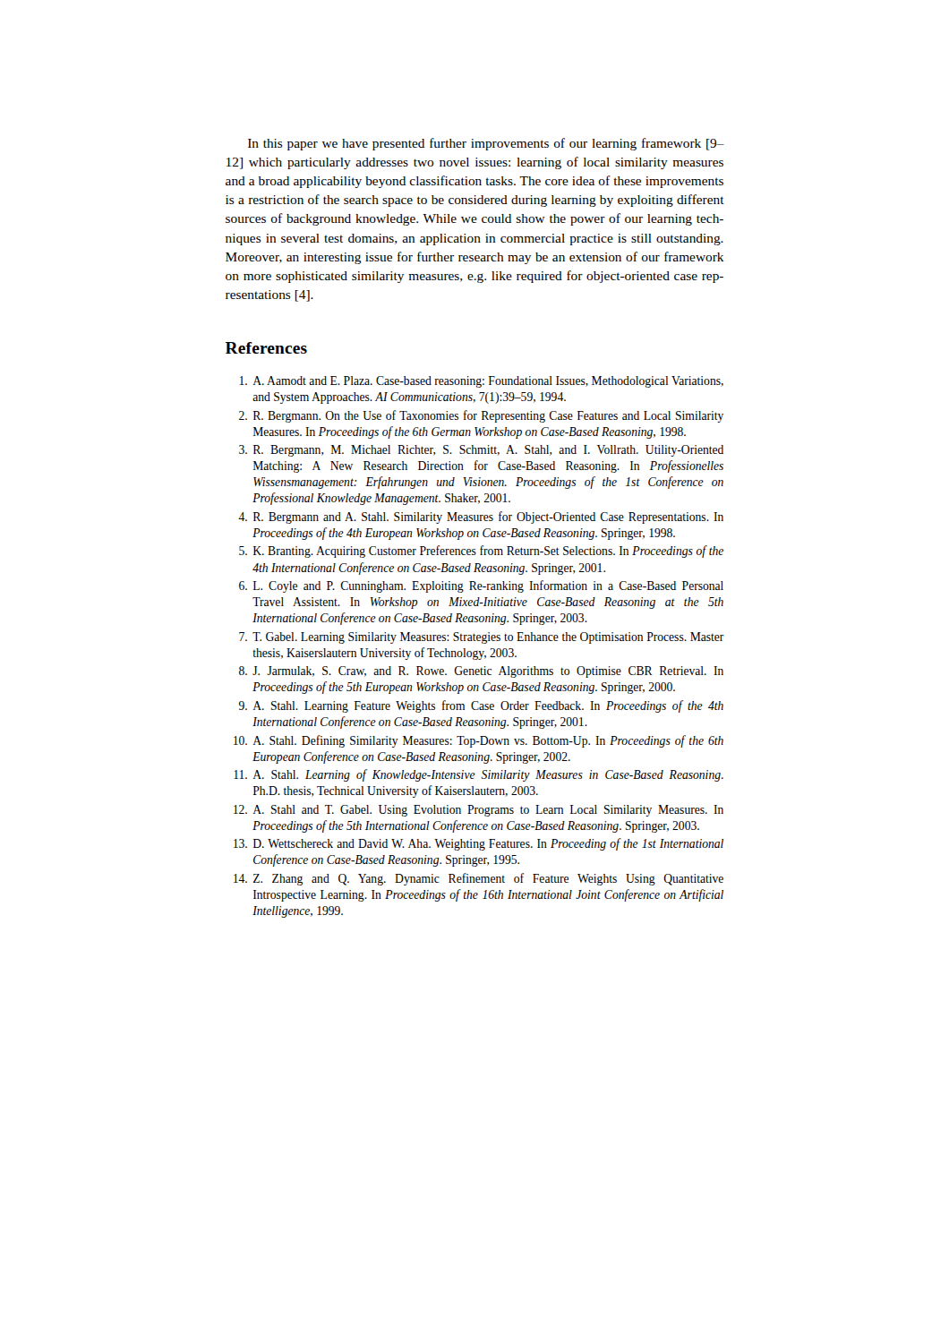In this paper we have presented further improvements of our learning framework [9–12] which particularly addresses two novel issues: learning of local similarity measures and a broad applicability beyond classification tasks. The core idea of these improvements is a restriction of the search space to be considered during learning by exploiting different sources of background knowledge. While we could show the power of our learning techniques in several test domains, an application in commercial practice is still outstanding. Moreover, an interesting issue for further research may be an extension of our framework on more sophisticated similarity measures, e.g. like required for object-oriented case representations [4].
References
A. Aamodt and E. Plaza. Case-based reasoning: Foundational Issues, Methodological Variations, and System Approaches. AI Communications, 7(1):39–59, 1994.
R. Bergmann. On the Use of Taxonomies for Representing Case Features and Local Similarity Measures. In Proceedings of the 6th German Workshop on Case-Based Reasoning, 1998.
R. Bergmann, M. Michael Richter, S. Schmitt, A. Stahl, and I. Vollrath. Utility-Oriented Matching: A New Research Direction for Case-Based Reasoning. In Professionelles Wissensmanagement: Erfahrungen und Visionen. Proceedings of the 1st Conference on Professional Knowledge Management. Shaker, 2001.
R. Bergmann and A. Stahl. Similarity Measures for Object-Oriented Case Representations. In Proceedings of the 4th European Workshop on Case-Based Reasoning. Springer, 1998.
K. Branting. Acquiring Customer Preferences from Return-Set Selections. In Proceedings of the 4th International Conference on Case-Based Reasoning. Springer, 2001.
L. Coyle and P. Cunningham. Exploiting Re-ranking Information in a Case-Based Personal Travel Assistent. In Workshop on Mixed-Initiative Case-Based Reasoning at the 5th International Conference on Case-Based Reasoning. Springer, 2003.
T. Gabel. Learning Similarity Measures: Strategies to Enhance the Optimisation Process. Master thesis, Kaiserslautern University of Technology, 2003.
J. Jarmulak, S. Craw, and R. Rowe. Genetic Algorithms to Optimise CBR Retrieval. In Proceedings of the 5th European Workshop on Case-Based Reasoning. Springer, 2000.
A. Stahl. Learning Feature Weights from Case Order Feedback. In Proceedings of the 4th International Conference on Case-Based Reasoning. Springer, 2001.
A. Stahl. Defining Similarity Measures: Top-Down vs. Bottom-Up. In Proceedings of the 6th European Conference on Case-Based Reasoning. Springer, 2002.
A. Stahl. Learning of Knowledge-Intensive Similarity Measures in Case-Based Reasoning. Ph.D. thesis, Technical University of Kaiserslautern, 2003.
A. Stahl and T. Gabel. Using Evolution Programs to Learn Local Similarity Measures. In Proceedings of the 5th International Conference on Case-Based Reasoning. Springer, 2003.
D. Wettschereck and David W. Aha. Weighting Features. In Proceeding of the 1st International Conference on Case-Based Reasoning. Springer, 1995.
Z. Zhang and Q. Yang. Dynamic Refinement of Feature Weights Using Quantitative Introspective Learning. In Proceedings of the 16th International Joint Conference on Artificial Intelligence, 1999.